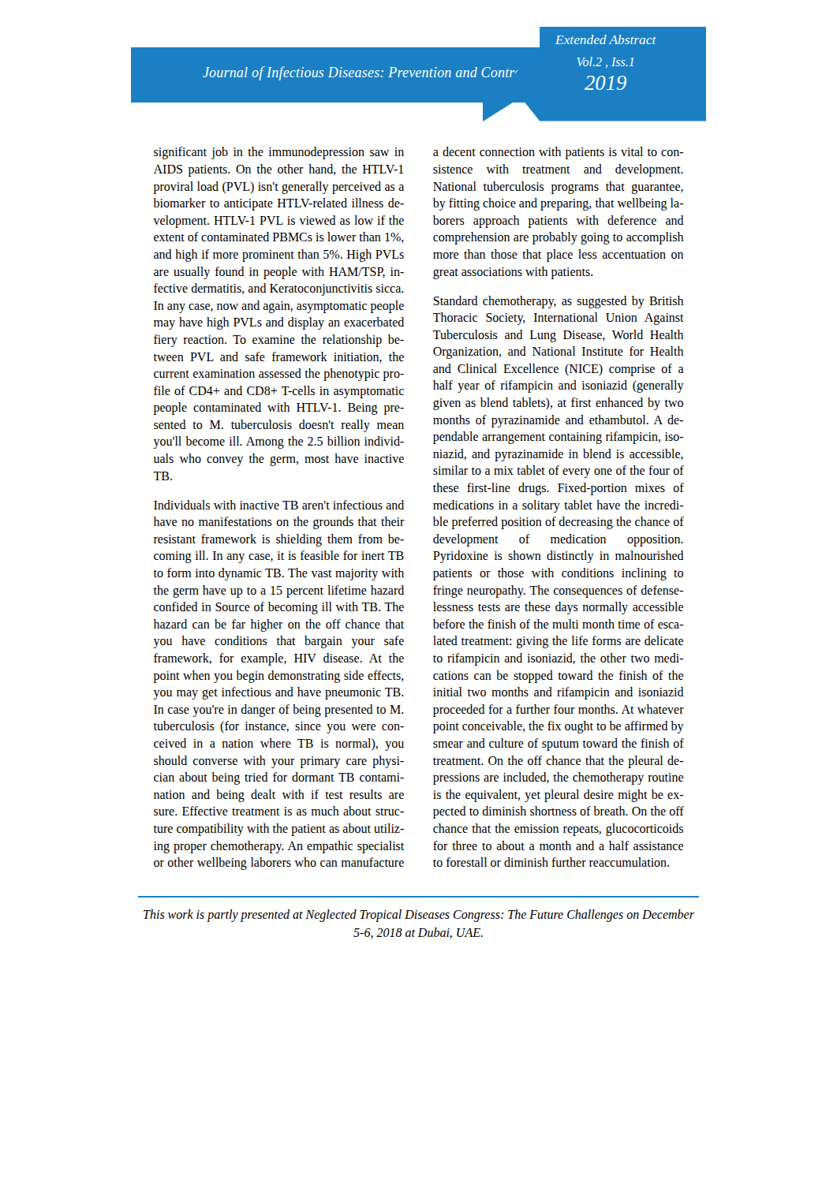Journal of Infectious Diseases: Prevention and Control
Extended Abstract
Vol.2 , Iss.1
2019
significant job in the immunodepression saw in AIDS patients. On the other hand, the HTLV-1 proviral load (PVL) isn't generally perceived as a biomarker to anticipate HTLV-related illness development. HTLV-1 PVL is viewed as low if the extent of contaminated PBMCs is lower than 1%, and high if more prominent than 5%. High PVLs are usually found in people with HAM/TSP, infective dermatitis, and Keratoconjunctivitis sicca. In any case, now and again, asymptomatic people may have high PVLs and display an exacerbated fiery reaction. To examine the relationship between PVL and safe framework initiation, the current examination assessed the phenotypic profile of CD4+ and CD8+ T-cells in asymptomatic people contaminated with HTLV-1. Being presented to M. tuberculosis doesn't really mean you'll become ill. Among the 2.5 billion individuals who convey the germ, most have inactive TB.
Individuals with inactive TB aren't infectious and have no manifestations on the grounds that their resistant framework is shielding them from becoming ill. In any case, it is feasible for inert TB to form into dynamic TB. The vast majority with the germ have up to a 15 percent lifetime hazard confided in Source of becoming ill with TB. The hazard can be far higher on the off chance that you have conditions that bargain your safe framework, for example, HIV disease. At the point when you begin demonstrating side effects, you may get infectious and have pneumonic TB. In case you're in danger of being presented to M. tuberculosis (for instance, since you were conceived in a nation where TB is normal), you should converse with your primary care physician about being tried for dormant TB contamination and being dealt with if test results are sure. Effective treatment is as much about structure compatibility with the patient as about utilizing proper chemotherapy. An empathic specialist or other wellbeing laborers who can manufacture a decent connection with patients is vital to consistence with treatment and development. National tuberculosis programs that guarantee, by fitting choice and preparing, that wellbeing laborers approach patients with deference and comprehension are probably going to accomplish more than those that place less accentuation on great associations with patients.
Standard chemotherapy, as suggested by British Thoracic Society, International Union Against Tuberculosis and Lung Disease, World Health Organization, and National Institute for Health and Clinical Excellence (NICE) comprise of a half year of rifampicin and isoniazid (generally given as blend tablets), at first enhanced by two months of pyrazinamide and ethambutol. A dependable arrangement containing rifampicin, isoniazid, and pyrazinamide in blend is accessible, similar to a mix tablet of every one of the four of these first-line drugs. Fixed-portion mixes of medications in a solitary tablet have the incredible preferred position of decreasing the chance of development of medication opposition. Pyridoxine is shown distinctly in malnourished patients or those with conditions inclining to fringe neuropathy. The consequences of defenselessness tests are these days normally accessible before the finish of the multi month time of escalated treatment: giving the life forms are delicate to rifampicin and isoniazid, the other two medications can be stopped toward the finish of the initial two months and rifampicin and isoniazid proceeded for a further four months. At whatever point conceivable, the fix ought to be affirmed by smear and culture of sputum toward the finish of treatment. On the off chance that the pleural depressions are included, the chemotherapy routine is the equivalent, yet pleural desire might be expected to diminish shortness of breath. On the off chance that the emission repeats, glucocorticoids for three to about a month and a half assistance to forestall or diminish further reaccumulation.
This work is partly presented at Neglected Tropical Diseases Congress: The Future Challenges on December 5-6, 2018 at Dubai, UAE.